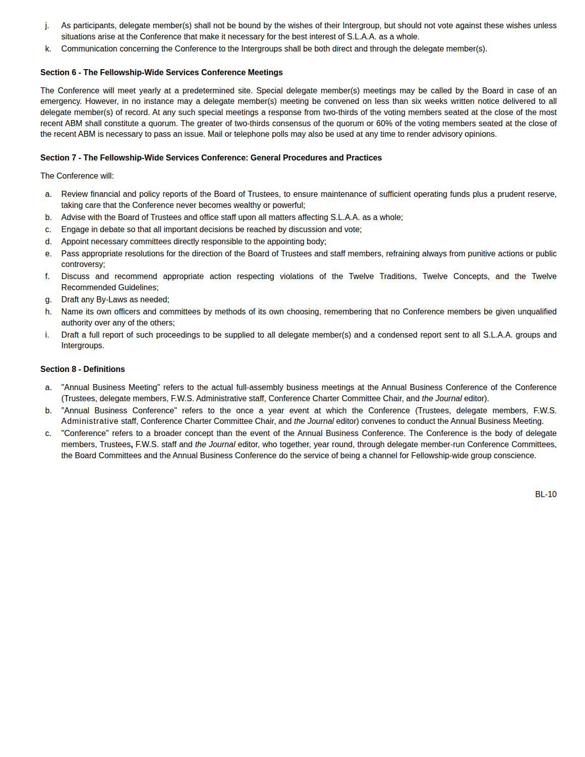j. As participants, delegate member(s) shall not be bound by the wishes of their Intergroup, but should not vote against these wishes unless situations arise at the Conference that make it necessary for the best interest of S.L.A.A. as a whole.
k. Communication concerning the Conference to the Intergroups shall be both direct and through the delegate member(s).
Section 6 - The Fellowship-Wide Services Conference Meetings
The Conference will meet yearly at a predetermined site. Special delegate member(s) meetings may be called by the Board in case of an emergency. However, in no instance may a delegate member(s) meeting be convened on less than six weeks written notice delivered to all delegate member(s) of record. At any such special meetings a response from two-thirds of the voting members seated at the close of the most recent ABM shall constitute a quorum. The greater of two-thirds consensus of the quorum or 60% of the voting members seated at the close of the recent ABM is necessary to pass an issue. Mail or telephone polls may also be used at any time to render advisory opinions.
Section 7 - The Fellowship-Wide Services Conference: General Procedures and Practices
The Conference will:
a. Review financial and policy reports of the Board of Trustees, to ensure maintenance of sufficient operating funds plus a prudent reserve, taking care that the Conference never becomes wealthy or powerful;
b. Advise with the Board of Trustees and office staff upon all matters affecting S.L.A.A. as a whole;
c. Engage in debate so that all important decisions be reached by discussion and vote;
d. Appoint necessary committees directly responsible to the appointing body;
e. Pass appropriate resolutions for the direction of the Board of Trustees and staff members, refraining always from punitive actions or public controversy;
f. Discuss and recommend appropriate action respecting violations of the Twelve Traditions, Twelve Concepts, and the Twelve Recommended Guidelines;
g. Draft any By-Laws as needed;
h. Name its own officers and committees by methods of its own choosing, remembering that no Conference members be given unqualified authority over any of the others;
i. Draft a full report of such proceedings to be supplied to all delegate member(s) and a condensed report sent to all S.L.A.A. groups and Intergroups.
Section 8 - Definitions
a. "Annual Business Meeting" refers to the actual full-assembly business meetings at the Annual Business Conference of the Conference (Trustees, delegate members, F.W.S. Administrative staff, Conference Charter Committee Chair, and the Journal editor).
b. "Annual Business Conference" refers to the once a year event at which the Conference (Trustees, delegate members, F.W.S. Administrative staff, Conference Charter Committee Chair, and the Journal editor) convenes to conduct the Annual Business Meeting.
c. "Conference" refers to a broader concept than the event of the Annual Business Conference. The Conference is the body of delegate members, Trustees, F.W.S. staff and the Journal editor, who together, year round, through delegate member-run Conference Committees, the Board Committees and the Annual Business Conference do the service of being a channel for Fellowship-wide group conscience.
BL-10